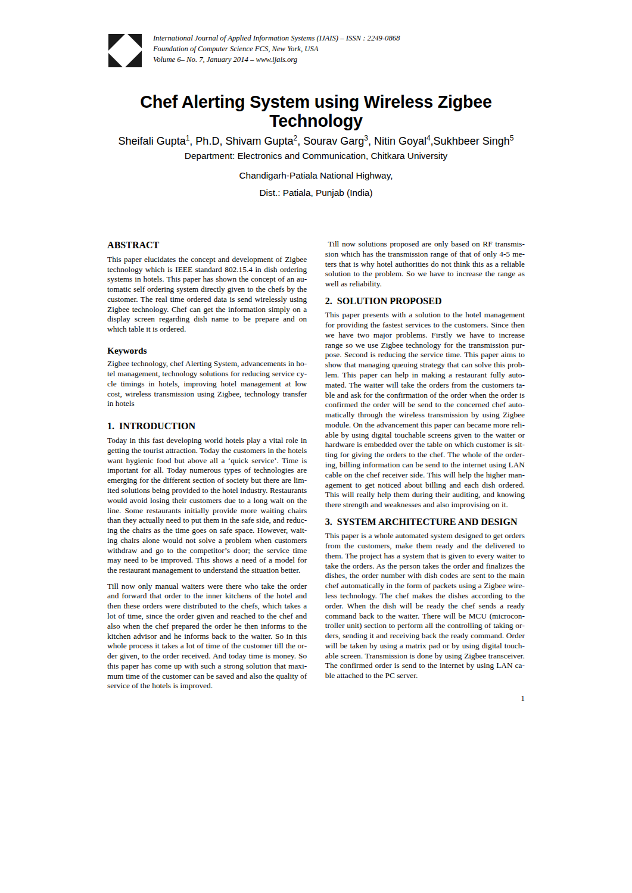International Journal of Applied Information Systems (IJAIS) – ISSN : 2249-0868
Foundation of Computer Science FCS, New York, USA
Volume 6– No. 7, January 2014 – www.ijais.org
Chef Alerting System using Wireless Zigbee Technology
Sheifali Gupta1, Ph.D, Shivam Gupta2, Sourav Garg3, Nitin Goyal4,Sukhbeer Singh5
Department: Electronics and Communication, Chitkara University
Chandigarh-Patiala National Highway,
Dist.: Patiala, Punjab (India)
ABSTRACT
This paper elucidates the concept and development of Zigbee technology which is IEEE standard 802.15.4 in dish ordering systems in hotels. This paper has shown the concept of an automatic self ordering system directly given to the chefs by the customer. The real time ordered data is send wirelessly using Zigbee technology. Chef can get the information simply on a display screen regarding dish name to be prepare and on which table it is ordered.
Keywords
Zigbee technology, chef Alerting System, advancements in hotel management, technology solutions for reducing service cycle timings in hotels, improving hotel management at low cost, wireless transmission using Zigbee, technology transfer in hotels
1. INTRODUCTION
Today in this fast developing world hotels play a vital role in getting the tourist attraction. Today the customers in the hotels want hygienic food but above all a ‘quick service’. Time is important for all. Today numerous types of technologies are emerging for the different section of society but there are limited solutions being provided to the hotel industry. Restaurants would avoid losing their customers due to a long wait on the line. Some restaurants initially provide more waiting chairs than they actually need to put them in the safe side, and reducing the chairs as the time goes on safe space. However, waiting chairs alone would not solve a problem when customers withdraw and go to the competitor’s door; the service time may need to be improved. This shows a need of a model for the restaurant management to understand the situation better.
Till now only manual waiters were there who take the order and forward that order to the inner kitchens of the hotel and then these orders were distributed to the chefs, which takes a lot of time, since the order given and reached to the chef and also when the chef prepared the order he then informs to the kitchen advisor and he informs back to the waiter. So in this whole process it takes a lot of time of the customer till the order given, to the order received. And today time is money. So this paper has come up with such a strong solution that maximum time of the customer can be saved and also the quality of service of the hotels is improved.
Till now solutions proposed are only based on RF transmission which has the transmission range of that of only 4-5 meters that is why hotel authorities do not think this as a reliable solution to the problem. So we have to increase the range as well as reliability.
2. SOLUTION PROPOSED
This paper presents with a solution to the hotel management for providing the fastest services to the customers. Since then we have two major problems. Firstly we have to increase range so we use Zigbee technology for the transmission purpose. Second is reducing the service time. This paper aims to show that managing queuing strategy that can solve this problem. This paper can help in making a restaurant fully automated. The waiter will take the orders from the customers table and ask for the confirmation of the order when the order is confirmed the order will be send to the concerned chef automatically through the wireless transmission by using Zigbee module. On the advancement this paper can became more reliable by using digital touchable screens given to the waiter or hardware is embedded over the table on which customer is sitting for giving the orders to the chef. The whole of the ordering, billing information can be send to the internet using LAN cable on the chef receiver side. This will help the higher management to get noticed about billing and each dish ordered. This will really help them during their auditing, and knowing there strength and weaknesses and also improvising on it.
3. SYSTEM ARCHITECTURE AND DESIGN
This paper is a whole automated system designed to get orders from the customers, make them ready and the delivered to them. The project has a system that is given to every waiter to take the orders. As the person takes the order and finalizes the dishes, the order number with dish codes are sent to the main chef automatically in the form of packets using a Zigbee wireless technology. The chef makes the dishes according to the order. When the dish will be ready the chef sends a ready command back to the waiter. There will be MCU (microcontroller unit) section to perform all the controlling of taking orders, sending it and receiving back the ready command. Order will be taken by using a matrix pad or by using digital touchable screen. Transmission is done by using Zigbee transceiver. The confirmed order is send to the internet by using LAN cable attached to the PC server.
1